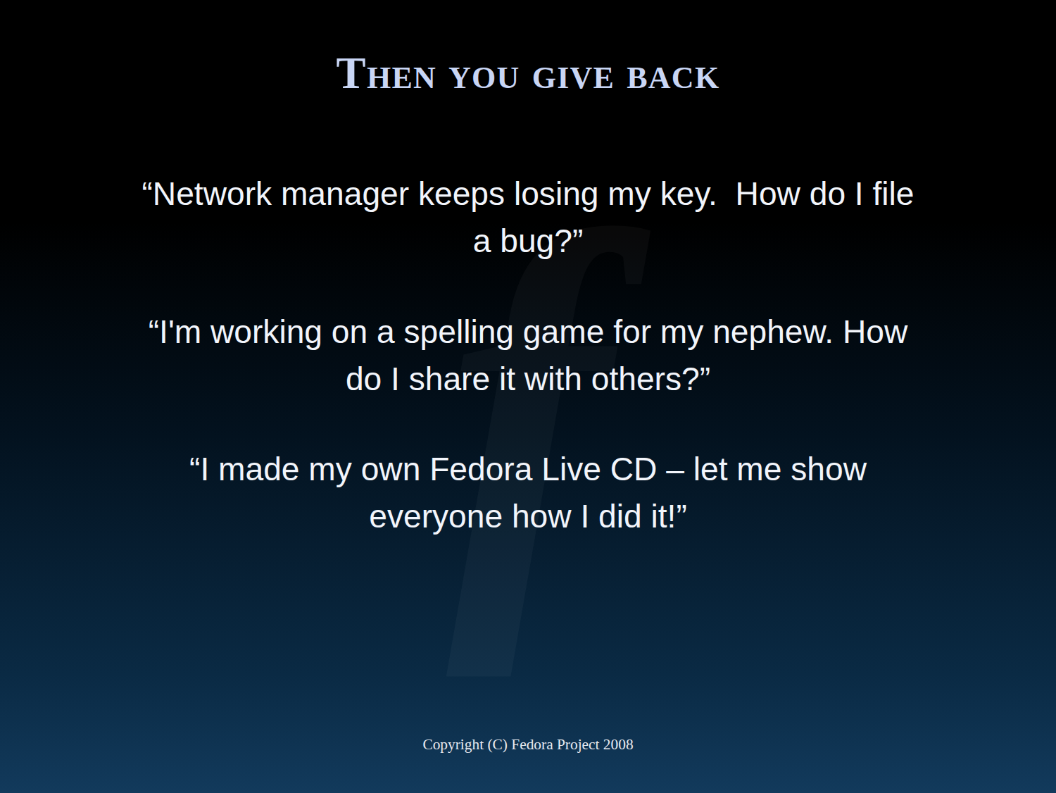f
Then you give back
“Network manager keeps losing my key. How do I file a bug?”
“I'm working on a spelling game for my nephew. How do I share it with others?”
“I made my own Fedora Live CD – let me show everyone how I did it!”
Copyright (C) Fedora Project 2008